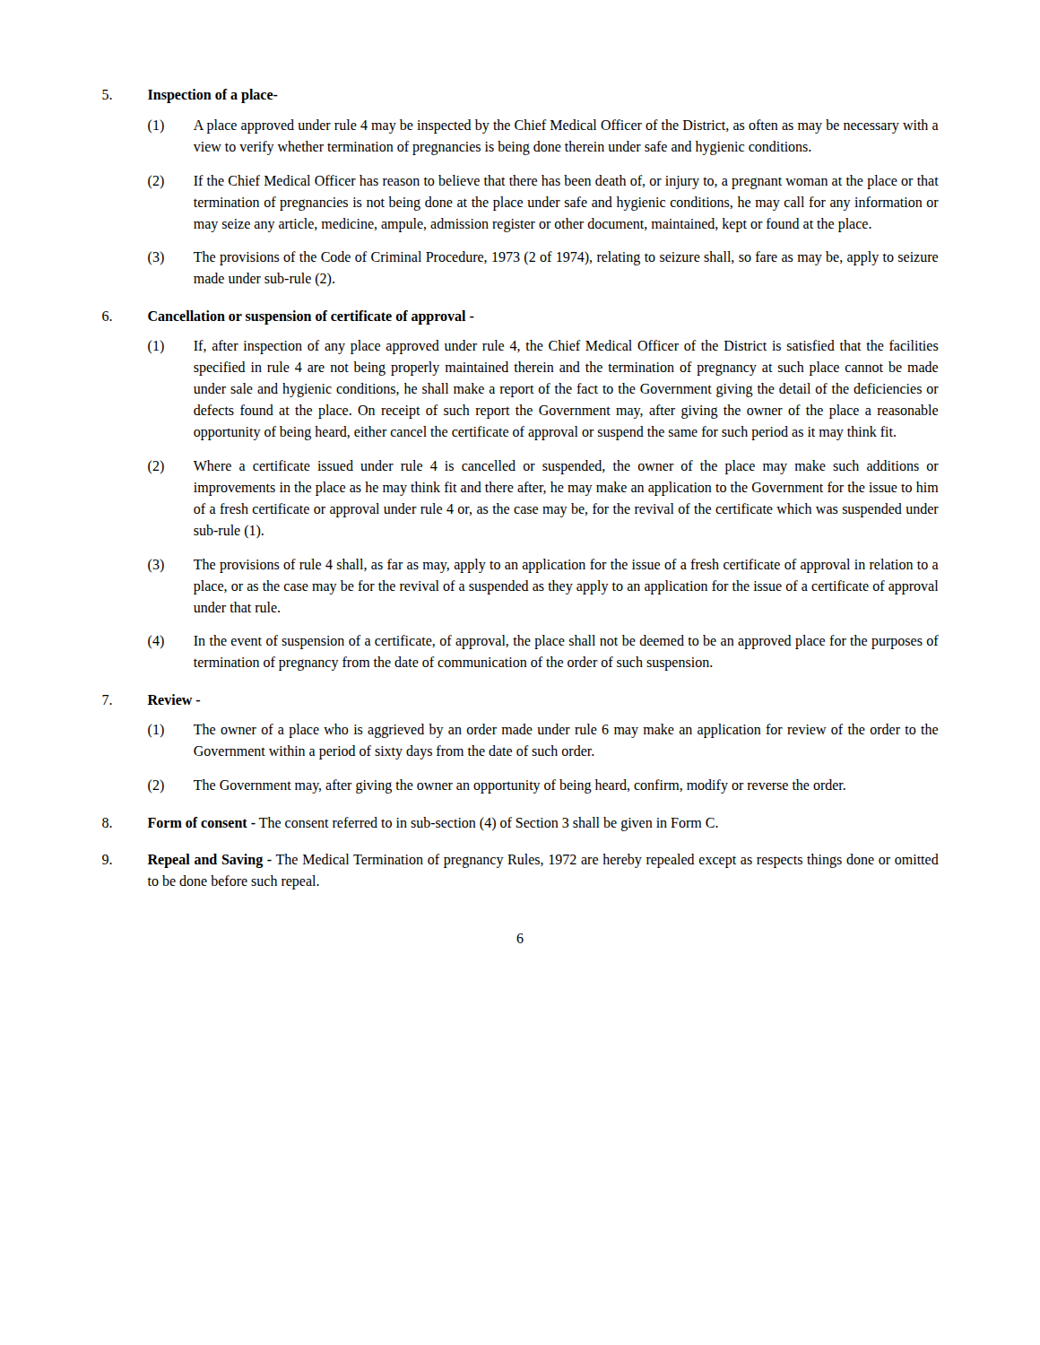5. Inspection of a place-
(1) A place approved under rule 4 may be inspected by the Chief Medical Officer of the District, as often as may be necessary with a view to verify whether termination of pregnancies is being done therein under safe and hygienic conditions.
(2) If the Chief Medical Officer has reason to believe that there has been death of, or injury to, a pregnant woman at the place or that termination of pregnancies is not being done at the place under safe and hygienic conditions, he may call for any information or may seize any article, medicine, ampule, admission register or other document, maintained, kept or found at the place.
(3) The provisions of the Code of Criminal Procedure, 1973 (2 of 1974), relating to seizure shall, so fare as may be, apply to seizure made under sub-rule (2).
6. Cancellation or suspension of certificate of approval -
(1) If, after inspection of any place approved under rule 4, the Chief Medical Officer of the District is satisfied that the facilities specified in rule 4 are not being properly maintained therein and the termination of pregnancy at such place cannot be made under sale and hygienic conditions, he shall make a report of the fact to the Government giving the detail of the deficiencies or defects found at the place. On receipt of such report the Government may, after giving the owner of the place a reasonable opportunity of being heard, either cancel the certificate of approval or suspend the same for such period as it may think fit.
(2) Where a certificate issued under rule 4 is cancelled or suspended, the owner of the place may make such additions or improvements in the place as he may think fit and there after, he may make an application to the Government for the issue to him of a fresh certificate or approval under rule 4 or, as the case may be, for the revival of the certificate which was suspended under sub-rule (1).
(3) The provisions of rule 4 shall, as far as may, apply to an application for the issue of a fresh certificate of approval in relation to a place, or as the case may be for the revival of a suspended as they apply to an application for the issue of a certificate of approval under that rule.
(4) In the event of suspension of a certificate, of approval, the place shall not be deemed to be an approved place for the purposes of termination of pregnancy from the date of communication of the order of such suspension.
7. Review -
(1) The owner of a place who is aggrieved by an order made under rule 6 may make an application for review of the order to the Government within a period of sixty days from the date of such order.
(2) The Government may, after giving the owner an opportunity of being heard, confirm, modify or reverse the order.
8. Form of consent - The consent referred to in sub-section (4) of Section 3 shall be given in Form C.
9. Repeal and Saving - The Medical Termination of pregnancy Rules, 1972 are hereby repealed except as respects things done or omitted to be done before such repeal.
6